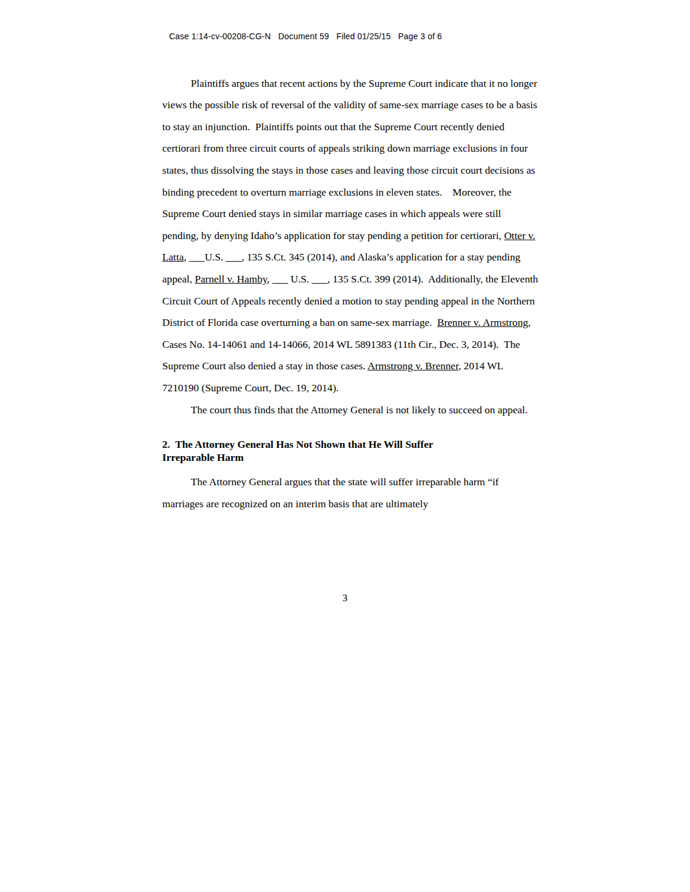Case 1:14-cv-00208-CG-N Document 59 Filed 01/25/15 Page 3 of 6
Plaintiffs argues that recent actions by the Supreme Court indicate that it no longer views the possible risk of reversal of the validity of same-sex marriage cases to be a basis to stay an injunction. Plaintiffs points out that the Supreme Court recently denied certiorari from three circuit courts of appeals striking down marriage exclusions in four states, thus dissolving the stays in those cases and leaving those circuit court decisions as binding precedent to overturn marriage exclusions in eleven states. Moreover, the Supreme Court denied stays in similar marriage cases in which appeals were still pending, by denying Idaho’s application for stay pending a petition for certiorari, Otter v. Latta, ___U.S. ___, 135 S.Ct. 345 (2014), and Alaska’s application for a stay pending appeal, Parnell v. Hamby, ___ U.S. ___, 135 S.Ct. 399 (2014). Additionally, the Eleventh Circuit Court of Appeals recently denied a motion to stay pending appeal in the Northern District of Florida case overturning a ban on same-sex marriage. Brenner v. Armstrong, Cases No. 14-14061 and 14-14066, 2014 WL 5891383 (11th Cir., Dec. 3, 2014). The Supreme Court also denied a stay in those cases. Armstrong v. Brenner, 2014 WL 7210190 (Supreme Court, Dec. 19, 2014).
The court thus finds that the Attorney General is not likely to succeed on appeal.
2. The Attorney General Has Not Shown that He Will Suffer
Irreparable Harm
The Attorney General argues that the state will suffer irreparable harm “if marriages are recognized on an interim basis that are ultimately
3